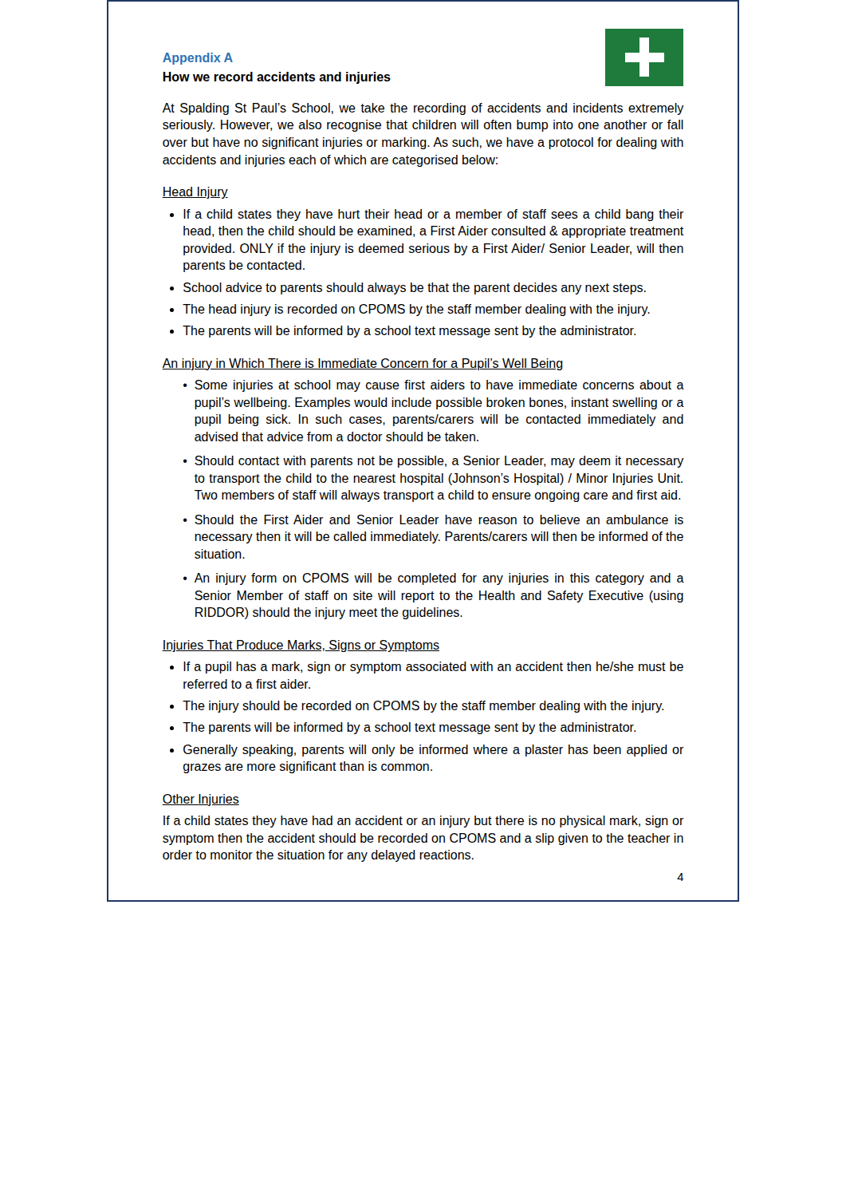Appendix A
How we record accidents and injuries
At Spalding St Paul’s School, we take the recording of accidents and incidents extremely seriously. However, we also recognise that children will often bump into one another or fall over but have no significant injuries or marking. As such, we have a protocol for dealing with accidents and injuries each of which are categorised below:
Head Injury
If a child states they have hurt their head or a member of staff sees a child bang their head, then the child should be examined, a First Aider consulted & appropriate treatment provided. ONLY if the injury is deemed serious by a First Aider/ Senior Leader, will then parents be contacted.
School advice to parents should always be that the parent decides any next steps.
The head injury is recorded on CPOMS by the staff member dealing with the injury.
The parents will be informed by a school text message sent by the administrator.
An injury in Which There is Immediate Concern for a Pupil’s Well Being
Some injuries at school may cause first aiders to have immediate concerns about a pupil’s wellbeing. Examples would include possible broken bones, instant swelling or a pupil being sick. In such cases, parents/carers will be contacted immediately and advised that advice from a doctor should be taken.
Should contact with parents not be possible, a Senior Leader, may deem it necessary to transport the child to the nearest hospital (Johnson’s Hospital) / Minor Injuries Unit. Two members of staff will always transport a child to ensure ongoing care and first aid.
Should the First Aider and Senior Leader have reason to believe an ambulance is necessary then it will be called immediately. Parents/carers will then be informed of the situation.
An injury form on CPOMS will be completed for any injuries in this category and a Senior Member of staff on site will report to the Health and Safety Executive (using RIDDOR) should the injury meet the guidelines.
Injuries That Produce Marks, Signs or Symptoms
If a pupil has a mark, sign or symptom associated with an accident then he/she must be referred to a first aider.
The injury should be recorded on CPOMS by the staff member dealing with the injury.
The parents will be informed by a school text message sent by the administrator.
Generally speaking, parents will only be informed where a plaster has been applied or grazes are more significant than is common.
Other Injuries
If a child states they have had an accident or an injury but there is no physical mark, sign or symptom then the accident should be recorded on CPOMS and a slip given to the teacher in order to monitor the situation for any delayed reactions.
4